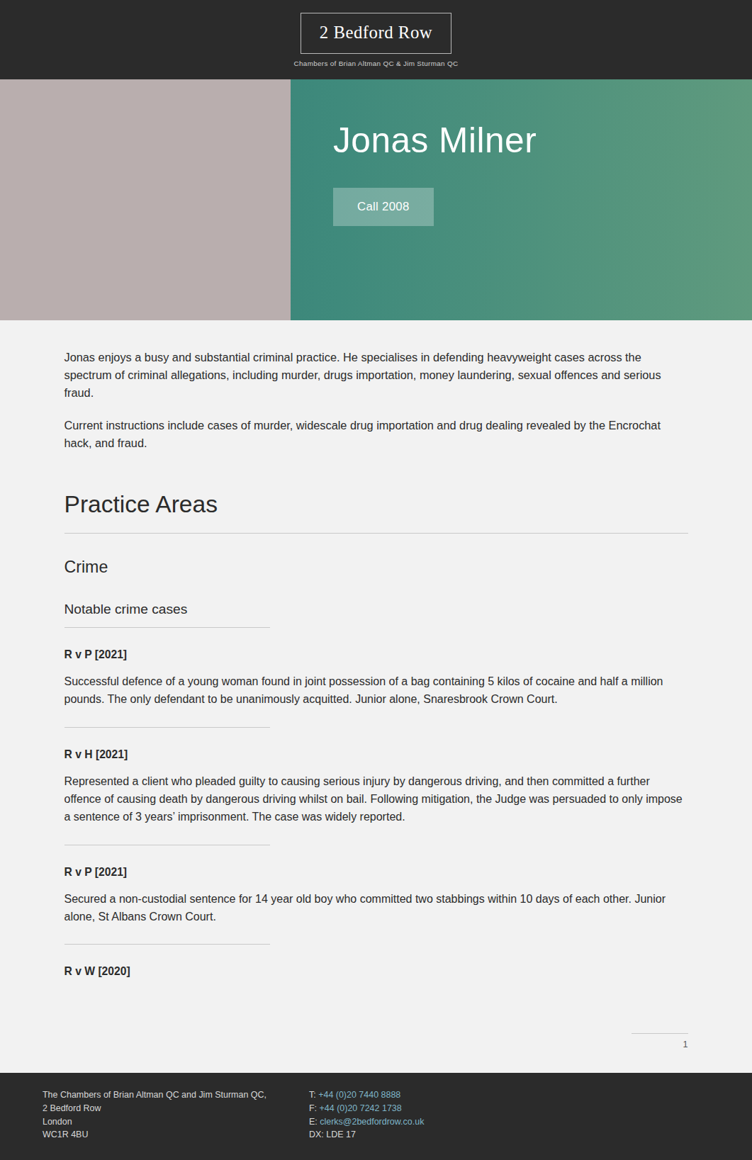2 Bedford Row
Chambers of Brian Altman QC & Jim Sturman QC
Jonas Milner
Call 2008
Jonas enjoys a busy and substantial criminal practice. He specialises in defending heavyweight cases across the spectrum of criminal allegations, including murder, drugs importation, money laundering, sexual offences and serious fraud.
Current instructions include cases of murder, widescale drug importation and drug dealing revealed by the Encrochat hack, and fraud.
Practice Areas
Crime
Notable crime cases
R v P [2021]
Successful defence of a young woman found in joint possession of a bag containing 5 kilos of cocaine and half a million pounds. The only defendant to be unanimously acquitted. Junior alone, Snaresbrook Crown Court.
R v H [2021]
Represented a client who pleaded guilty to causing serious injury by dangerous driving, and then committed a further offence of causing death by dangerous driving whilst on bail. Following mitigation, the Judge was persuaded to only impose a sentence of 3 years’ imprisonment. The case was widely reported.
R v P [2021]
Secured a non-custodial sentence for 14 year old boy who committed two stabbings within 10 days of each other. Junior alone, St Albans Crown Court.
R v W [2020]
1
The Chambers of Brian Altman QC and Jim Sturman QC,
2 Bedford Row
London
WC1R 4BU
T: +44 (0)20 7440 8888
F: +44 (0)20 7242 1738
E: clerks@2bedfordrow.co.uk
DX: LDE 17